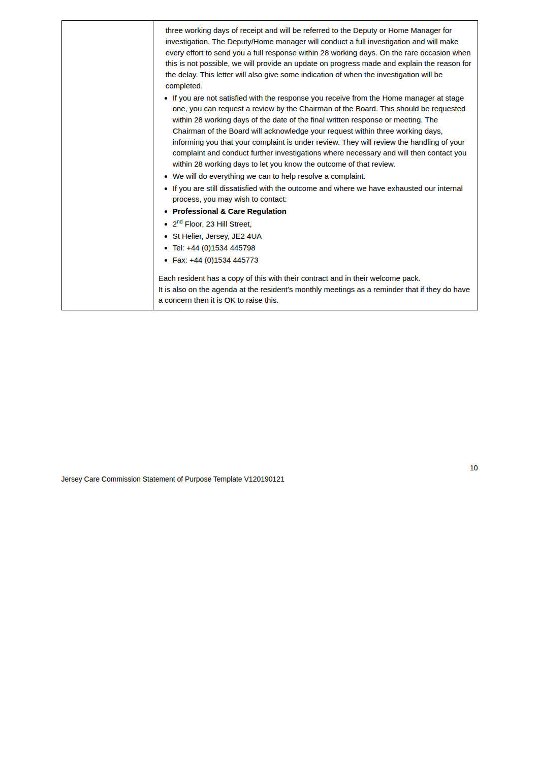| | three working days of receipt and will be referred to the Deputy or Home Manager for investigation. The Deputy/Home manager will conduct a full investigation and will make every effort to send you a full response within 28 working days. On the rare occasion when this is not possible, we will provide an update on progress made and explain the reason for the delay. This letter will also give some indication of when the investigation will be completed. If you are not satisfied with the response you receive from the Home manager at stage one, you can request a review by the Chairman of the Board. This should be requested within 28 working days of the date of the final written response or meeting. The Chairman of the Board will acknowledge your request within three working days, informing you that your complaint is under review. They will review the handling of your complaint and conduct further investigations where necessary and will then contact you within 28 working days to let you know the outcome of that review. We will do everything we can to help resolve a complaint. If you are still dissatisfied with the outcome and where we have exhausted our internal process, you may wish to contact: Professional & Care Regulation 2 nd Floor, 23 Hill Street, St Helier, Jersey, JE2 4UA Tel: +44 (0)1534 445798 Fax: +44 (0)1534 445773 Each resident has a copy of this with their contract and in their welcome pack. It is also on the agenda at the resident’s monthly meetings as a reminder that if they do have a concern then it is OK to raise this. |
10
Jersey Care Commission Statement of Purpose Template V120190121